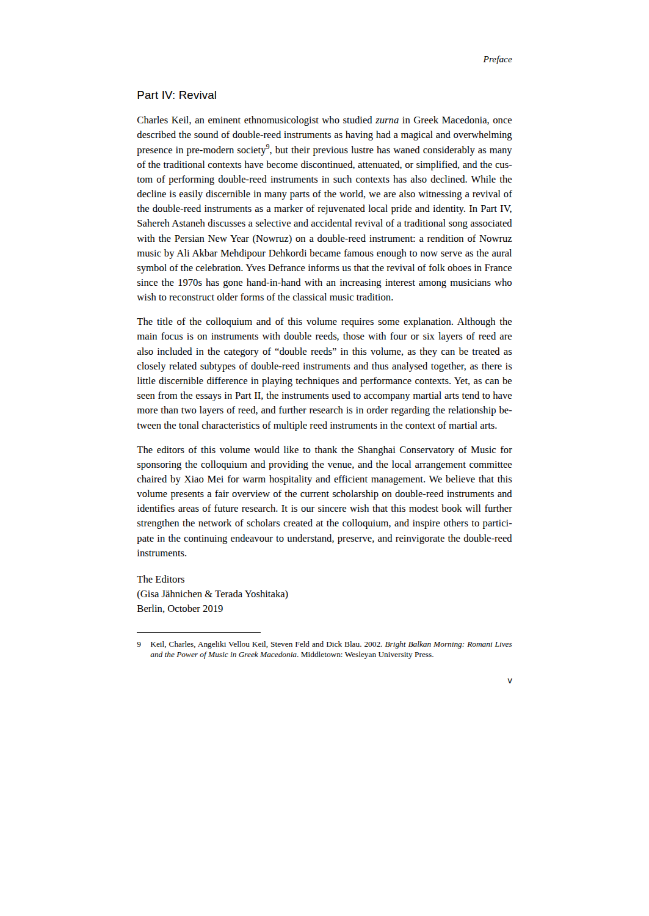Preface
Part IV: Revival
Charles Keil, an eminent ethnomusicologist who studied zurna in Greek Macedonia, once described the sound of double-reed instruments as having had a magical and overwhelming presence in pre-modern society9, but their previous lustre has waned considerably as many of the traditional contexts have become discontinued, attenuated, or simplified, and the custom of performing double-reed instruments in such contexts has also declined. While the decline is easily discernible in many parts of the world, we are also witnessing a revival of the double-reed instruments as a marker of rejuvenated local pride and identity. In Part IV, Sahereh Astaneh discusses a selective and accidental revival of a traditional song associated with the Persian New Year (Nowruz) on a double-reed instrument: a rendition of Nowruz music by Ali Akbar Mehdipour Dehkordi became famous enough to now serve as the aural symbol of the celebration. Yves Defrance informs us that the revival of folk oboes in France since the 1970s has gone hand-in-hand with an increasing interest among musicians who wish to reconstruct older forms of the classical music tradition.
The title of the colloquium and of this volume requires some explanation. Although the main focus is on instruments with double reeds, those with four or six layers of reed are also included in the category of “double reeds” in this volume, as they can be treated as closely related subtypes of double-reed instruments and thus analysed together, as there is little discernible difference in playing techniques and performance contexts. Yet, as can be seen from the essays in Part II, the instruments used to accompany martial arts tend to have more than two layers of reed, and further research is in order regarding the relationship between the tonal characteristics of multiple reed instruments in the context of martial arts.
The editors of this volume would like to thank the Shanghai Conservatory of Music for sponsoring the colloquium and providing the venue, and the local arrangement committee chaired by Xiao Mei for warm hospitality and efficient management. We believe that this volume presents a fair overview of the current scholarship on double-reed instruments and identifies areas of future research. It is our sincere wish that this modest book will further strengthen the network of scholars created at the colloquium, and inspire others to participate in the continuing endeavour to understand, preserve, and reinvigorate the double-reed instruments.
The Editors
(Gisa Jähnichen & Terada Yoshitaka)
Berlin, October 2019
9
Keil, Charles, Angeliki Vellou Keil, Steven Feld and Dick Blau. 2002. Bright Balkan Morning: Romani Lives and the Power of Music in Greek Macedonia. Middletown: Wesleyan University Press.
v